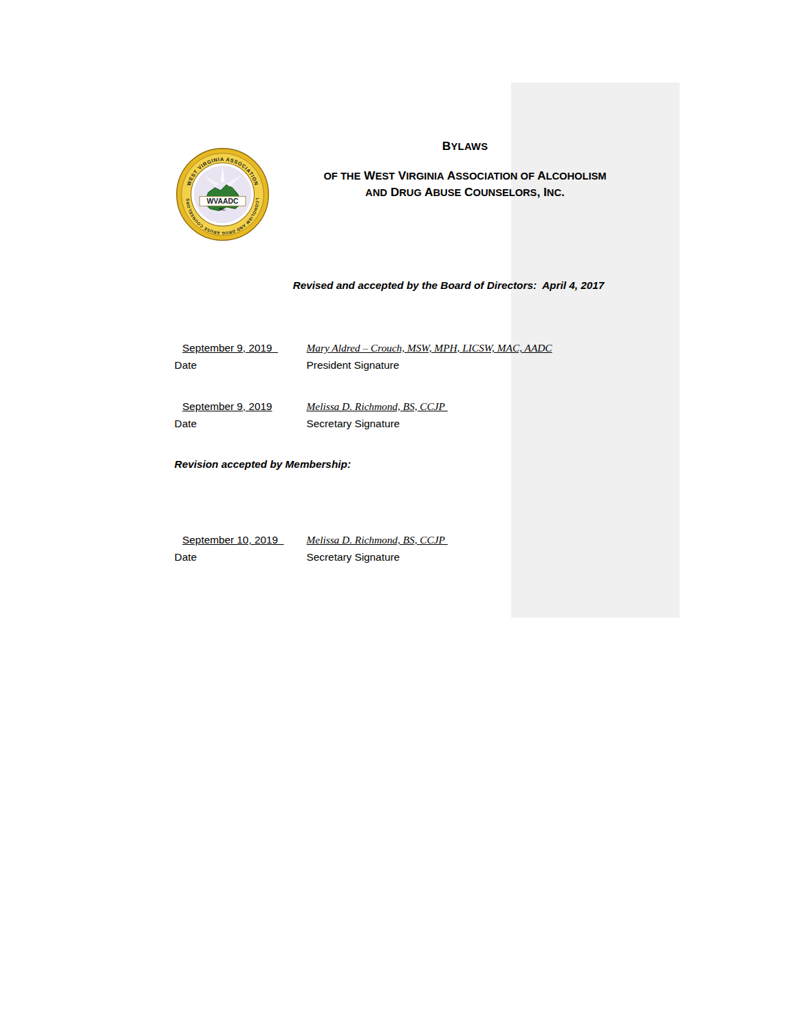WVAADC INC. WEST VIRGINIA ASSOCIATION OF ALCOHOLISM AND DRUG ABUSE COUNSELORS INC.
BYLAWS
OF THE WEST VIRGINIA ASSOCIATION OF ALCOHOLISM
AND DRUG ABUSE COUNSELORS, INC.
Revised and accepted by the Board of Directors: April 4, 2017
September 9, 2019
Mary Aldred – Crouch, MSW, MPH, LICSW, MAC, AADC
Date
President Signature
September 9, 2019
Melissa D. Richmond, BS, CCJP
Date
Secretary Signature
Revision accepted by Membership:
September 10, 2019
Melissa D. Richmond, BS, CCJP
Date
Secretary Signature